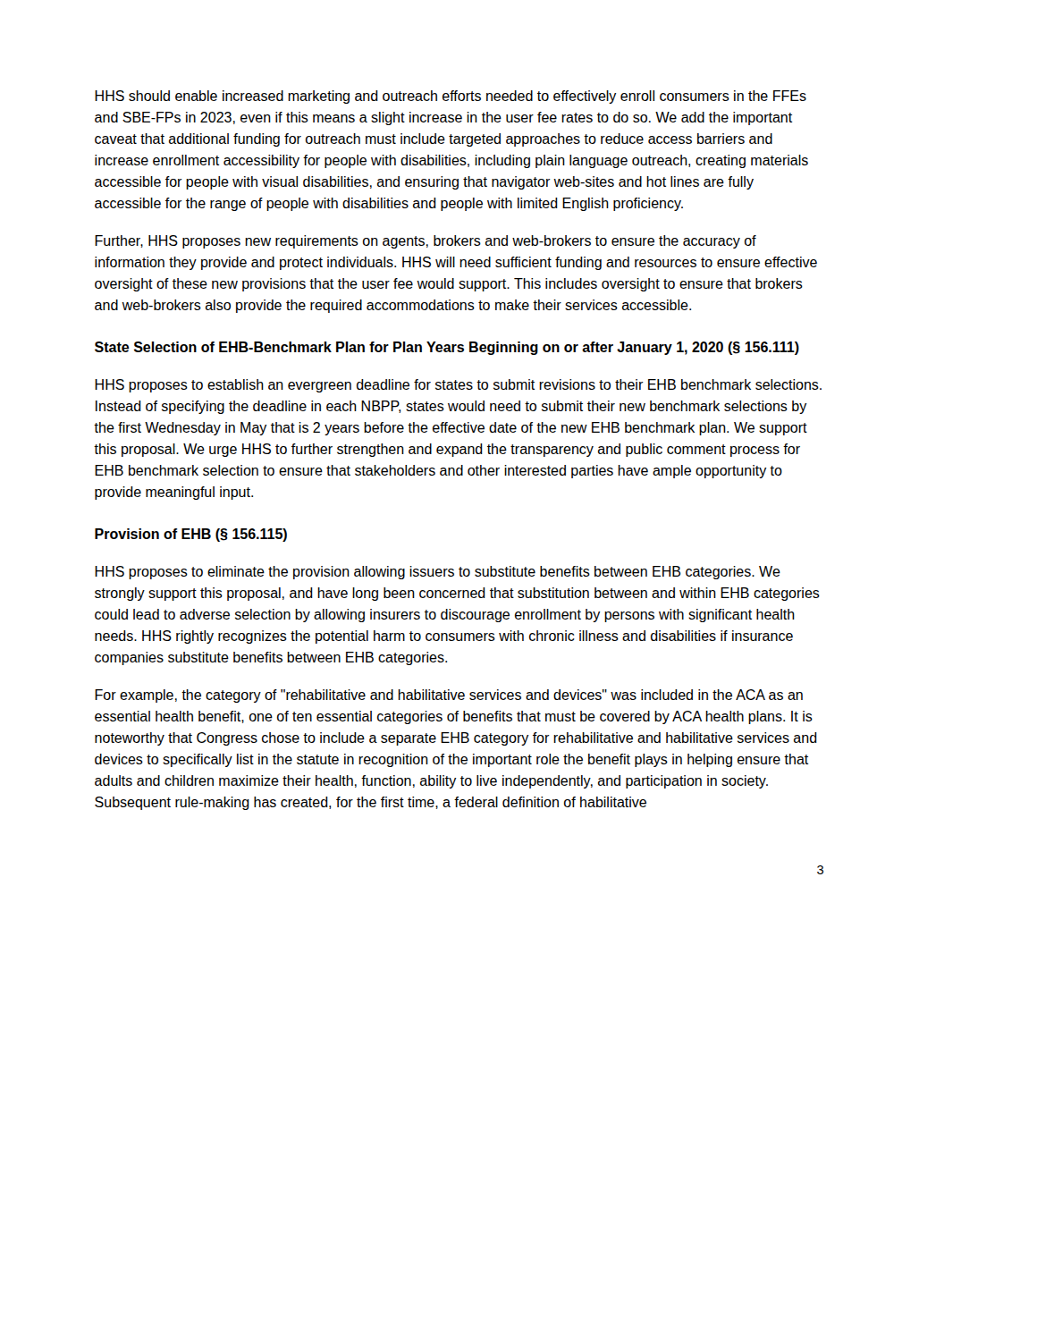HHS should enable increased marketing and outreach efforts needed to effectively enroll consumers in the FFEs and SBE-FPs in 2023, even if this means a slight increase in the user fee rates to do so. We add the important caveat that additional funding for outreach must include targeted approaches to reduce access barriers and increase enrollment accessibility for people with disabilities, including plain language outreach, creating materials accessible for people with visual disabilities, and ensuring that navigator web-sites and hot lines are fully accessible for the range of people with disabilities and people with limited English proficiency.
Further, HHS proposes new requirements on agents, brokers and web-brokers to ensure the accuracy of information they provide and protect individuals. HHS will need sufficient funding and resources to ensure effective oversight of these new provisions that the user fee would support. This includes oversight to ensure that brokers and web-brokers also provide the required accommodations to make their services accessible.
State Selection of EHB-Benchmark Plan for Plan Years Beginning on or after January 1, 2020 (§ 156.111)
HHS proposes to establish an evergreen deadline for states to submit revisions to their EHB benchmark selections. Instead of specifying the deadline in each NBPP, states would need to submit their new benchmark selections by the first Wednesday in May that is 2 years before the effective date of the new EHB benchmark plan. We support this proposal. We urge HHS to further strengthen and expand the transparency and public comment process for EHB benchmark selection to ensure that stakeholders and other interested parties have ample opportunity to provide meaningful input.
Provision of EHB (§ 156.115)
HHS proposes to eliminate the provision allowing issuers to substitute benefits between EHB categories. We strongly support this proposal, and have long been concerned that substitution between and within EHB categories could lead to adverse selection by allowing insurers to discourage enrollment by persons with significant health needs. HHS rightly recognizes the potential harm to consumers with chronic illness and disabilities if insurance companies substitute benefits between EHB categories.
For example, the category of "rehabilitative and habilitative services and devices" was included in the ACA as an essential health benefit, one of ten essential categories of benefits that must be covered by ACA health plans. It is noteworthy that Congress chose to include a separate EHB category for rehabilitative and habilitative services and devices to specifically list in the statute in recognition of the important role the benefit plays in helping ensure that adults and children maximize their health, function, ability to live independently, and participation in society. Subsequent rule-making has created, for the first time, a federal definition of habilitative
3